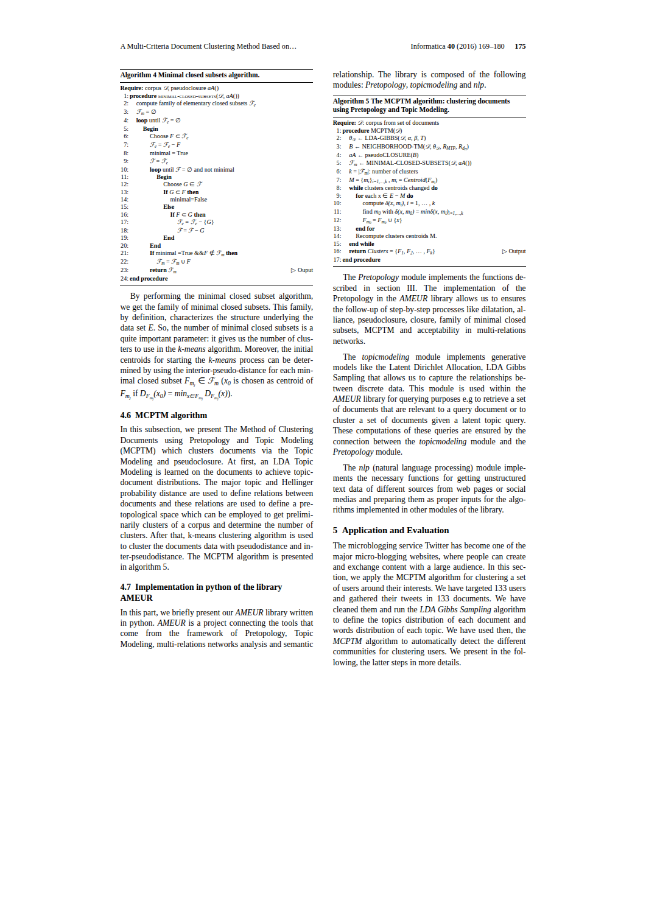A Multi-Criteria Document Clustering Method Based on…
Informatica 40 (2016) 169–180 175
Algorithm 4 Minimal closed subsets algorithm.
Require: corpus 𝒟, pseudoclosure aA()
procedure minimal-closed-subsets(𝒟, aA())
compute family of elementary closed subsets ℱe
ℱm = ∅
loop until ℱe = ∅
Begin
Choose F ⊂ ℱe
ℱe = ℱe − F
minimal = True
ℱ = ℱe
loop until ℱ = ∅ and not minimal
Begin
Choose G ∈ ℱ
If G ⊂ F then
minimal=False
Else
If F ⊂ G then
ℱe = ℱe − {G}
ℱ = ℱ − G
End
End
If minimal =True &&F ∉ ℱm then
ℱm = ℱm ∪ F
return ℱm Ouput
end procedure
By performing the minimal closed subset algorithm, we get the family of minimal closed subsets. This family, by definition, characterizes the structure underlying the data set E. So, the number of minimal closed subsets is a quite important parameter: it gives us the number of clusters to use in the k-means algorithm. Moreover, the initial centroids for starting the k-means process can be determined by using the interior-pseudo-distance for each minimal closed subset Fmj ∈ ℱm (x0 is chosen as centroid of Fmj if DFmj(x0) = minx∈Fmj DFmj(x)).
4.6 MCPTM algorithm
In this subsection, we present The Method of Clustering Documents using Pretopology and Topic Modeling (MCPTM) which clusters documents via the Topic Modeling and pseudoclosure. At first, an LDA Topic Modeling is learned on the documents to achieve topic-document distributions. The major topic and Hellinger probability distance are used to define relations between documents and these relations are used to define a pretopological space which can be employed to get preliminarily clusters of a corpus and determine the number of clusters. After that, k-means clustering algorithm is used to cluster the documents data with pseudodistance and inter-pseudodistance. The MCPTM algorithm is presented in algorithm 5.
4.7 Implementation in python of the library AMEUR
In this part, we briefly present our AMEUR library written in python. AMEUR is a project connecting the tools that come from the framework of Pretopology, Topic Modeling, multi-relations networks analysis and semantic relationship. The library is composed of the following modules: Pretopology, topicmodeling and nlp.
Algorithm 5 The MCPTM algorithm: clustering documents using Pretopology and Topic Modeling.
Require: 𝒟: corpus from set of documents
procedure MCPTM(𝒟)
θ𝒟 ← LDA-GIBBS(𝒟, α, β, T)
B ← NEIGHBORHOOD-TM(𝒟, θ𝒟, RMTP, RdH)
aA ← pseudoCLOSURE(B)
ℱm ← MINIMAL-CLOSED-SUBSETS(𝒟, aA())
k = |ℱm|: number of clusters
M = {mi}i=1,…,k , mi = Centroid(Fmi)
while clusters centroids changed do
for each x ∈ E − M do
compute δ(x, mi), i = 1, … , k
find m0 with δ(x, m0) = minδ(x, mi)i=1,…,k
Fm0 = Fm0 ∪ {x}
end for
Recompute clusters centroids M.
end while
return Clusters = {F1, F2, … , Fk}Output
end procedure
The Pretopology module implements the functions described in section III. The implementation of the Pretopology in the AMEUR library allows us to ensures the follow-up of step-by-step processes like dilatation, alliance, pseudoclosure, closure, family of minimal closed subsets, MCPTM and acceptability in multi-relations networks.
The topicmodeling module implements generative models like the Latent Dirichlet Allocation, LDA Gibbs Sampling that allows us to capture the relationships between discrete data. This module is used within the AMEUR library for querying purposes e.g to retrieve a set of documents that are relevant to a query document or to cluster a set of documents given a latent topic query. These computations of these queries are ensured by the connection between the topicmodeling module and the Pretopology module.
The nlp (natural language processing) module implements the necessary functions for getting unstructured text data of different sources from web pages or social medias and preparing them as proper inputs for the algorithms implemented in other modules of the library.
5 Application and Evaluation
The microblogging service Twitter has become one of the major micro-blogging websites, where people can create and exchange content with a large audience. In this section, we apply the MCPTM algorithm for clustering a set of users around their interests. We have targeted 133 users and gathered their tweets in 133 documents. We have cleaned them and run the LDA Gibbs Sampling algorithm to define the topics distribution of each document and words distribution of each topic. We have used then, the MCPTM algorithm to automatically detect the different communities for clustering users. We present in the following, the latter steps in more details.